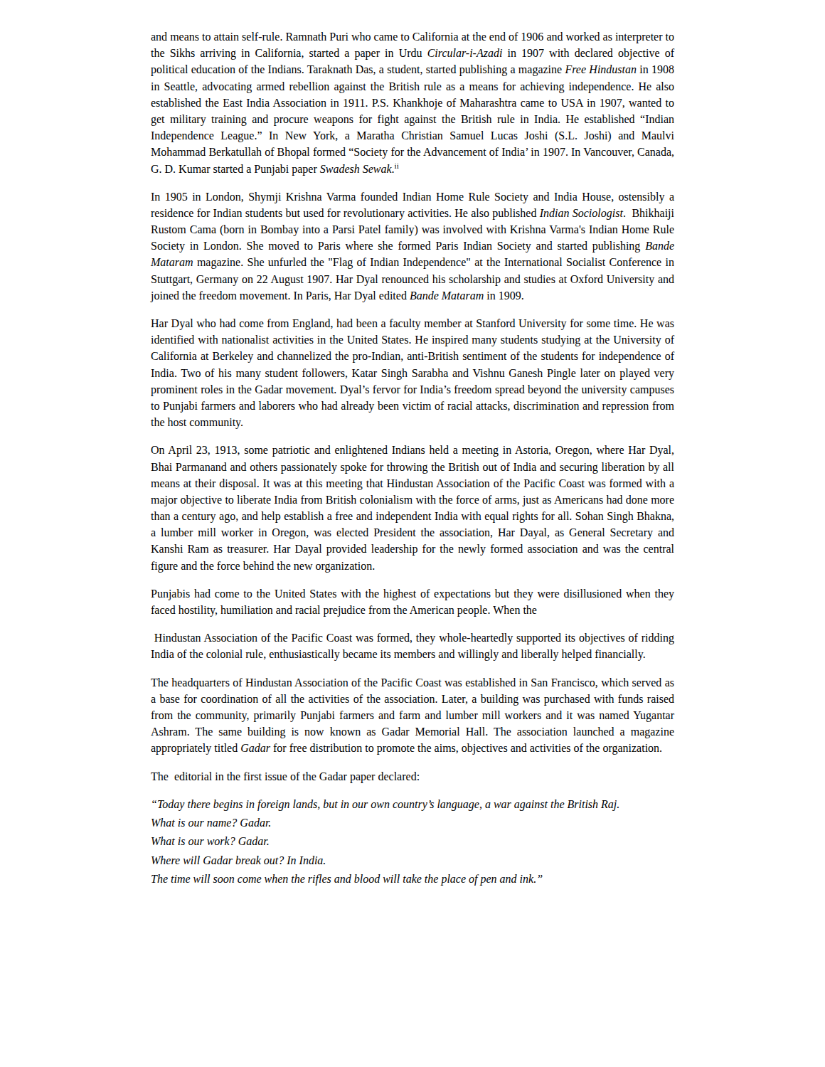and means to attain self-rule. Ramnath Puri who came to California at the end of 1906 and worked as interpreter to the Sikhs arriving in California, started a paper in Urdu Circular-i-Azadi in 1907 with declared objective of political education of the Indians. Taraknath Das, a student, started publishing a magazine Free Hindustan in 1908 in Seattle, advocating armed rebellion against the British rule as a means for achieving independence. He also established the East India Association in 1911. P.S. Khankhoje of Maharashtra came to USA in 1907, wanted to get military training and procure weapons for fight against the British rule in India. He established “Indian Independence League.” In New York, a Maratha Christian Samuel Lucas Joshi (S.L. Joshi) and Maulvi Mohammad Berkatullah of Bhopal formed “Society for the Advancement of India’ in 1907. In Vancouver, Canada, G. D. Kumar started a Punjabi paper Swadesh Sewak.ii
In 1905 in London, Shymji Krishna Varma founded Indian Home Rule Society and India House, ostensibly a residence for Indian students but used for revolutionary activities. He also published Indian Sociologist. Bhikhaiji Rustom Cama (born in Bombay into a Parsi Patel family) was involved with Krishna Varma's Indian Home Rule Society in London. She moved to Paris where she formed Paris Indian Society and started publishing Bande Mataram magazine. She unfurled the "Flag of Indian Independence" at the International Socialist Conference in Stuttgart, Germany on 22 August 1907. Har Dyal renounced his scholarship and studies at Oxford University and joined the freedom movement. In Paris, Har Dyal edited Bande Mataram in 1909.
Har Dyal who had come from England, had been a faculty member at Stanford University for some time. He was identified with nationalist activities in the United States. He inspired many students studying at the University of California at Berkeley and channelized the pro-Indian, anti-British sentiment of the students for independence of India. Two of his many student followers, Katar Singh Sarabha and Vishnu Ganesh Pingle later on played very prominent roles in the Gadar movement. Dyal’s fervor for India’s freedom spread beyond the university campuses to Punjabi farmers and laborers who had already been victim of racial attacks, discrimination and repression from the host community.
On April 23, 1913, some patriotic and enlightened Indians held a meeting in Astoria, Oregon, where Har Dyal, Bhai Parmanand and others passionately spoke for throwing the British out of India and securing liberation by all means at their disposal. It was at this meeting that Hindustan Association of the Pacific Coast was formed with a major objective to liberate India from British colonialism with the force of arms, just as Americans had done more than a century ago, and help establish a free and independent India with equal rights for all. Sohan Singh Bhakna, a lumber mill worker in Oregon, was elected President the association, Har Dayal, as General Secretary and Kanshi Ram as treasurer. Har Dayal provided leadership for the newly formed association and was the central figure and the force behind the new organization.
Punjabis had come to the United States with the highest of expectations but they were disillusioned when they faced hostility, humiliation and racial prejudice from the American people. When the
Hindustan Association of the Pacific Coast was formed, they whole-heartedly supported its objectives of ridding India of the colonial rule, enthusiastically became its members and willingly and liberally helped financially.
The headquarters of Hindustan Association of the Pacific Coast was established in San Francisco, which served as a base for coordination of all the activities of the association. Later, a building was purchased with funds raised from the community, primarily Punjabi farmers and farm and lumber mill workers and it was named Yugantar Ashram. The same building is now known as Gadar Memorial Hall. The association launched a magazine appropriately titled Gadar for free distribution to promote the aims, objectives and activities of the organization.
The editorial in the first issue of the Gadar paper declared:
“Today there begins in foreign lands, but in our own country’s language, a war against the British Raj.
What is our name? Gadar.
What is our work? Gadar.
Where will Gadar break out? In India.
The time will soon come when the rifles and blood will take the place of pen and ink.”